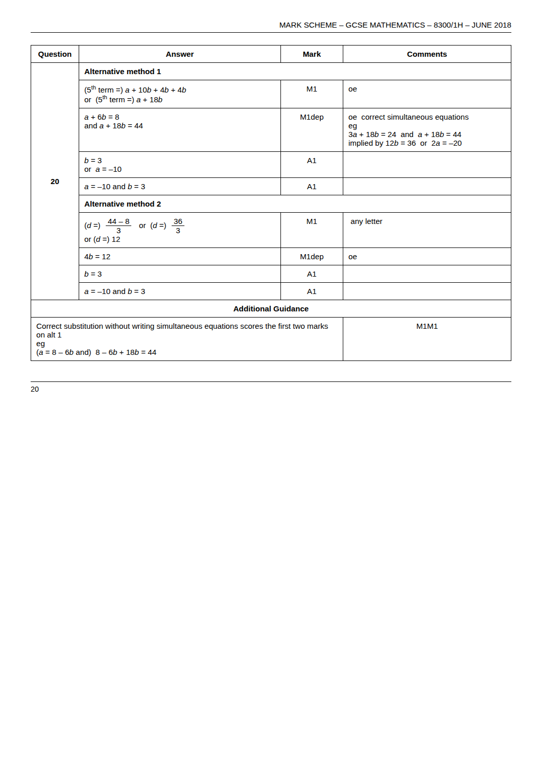MARK SCHEME – GCSE MATHEMATICS – 8300/1H – JUNE 2018
| Question | Answer | Mark | Comments |
| --- | --- | --- | --- |
| 20 | Alternative method 1 |
| (5 th term =) a + 10 b + 4 b + 4 b or (5 th term =) a + 18 b | M1 | oe |
| a + 6 b = 8 and a + 18 b = 44 | M1dep | oe correct simultaneous equations eg 3 a + 18 b = 24 and a + 18 b = 44 implied by 12 b = 36 or 2 a = –20 |
| b = 3 or a = –10 | A1 | |
| a = –10 and b = 3 | A1 | |
| Alternative method 2 |
| ( d =) 44 – 8 3 or ( d =) 36 3 or ( d =) 12 | M1 | any letter |
| 4 b = 12 | M1dep | oe |
| b = 3 | A1 | |
| a = –10 and b = 3 | A1 | |
| Additional Guidance |
| Correct substitution without writing simultaneous equations scores the first two marks on alt 1 eg ( a = 8 – 6 b and) 8 – 6 b + 18 b = 44 | M1M1 |
20